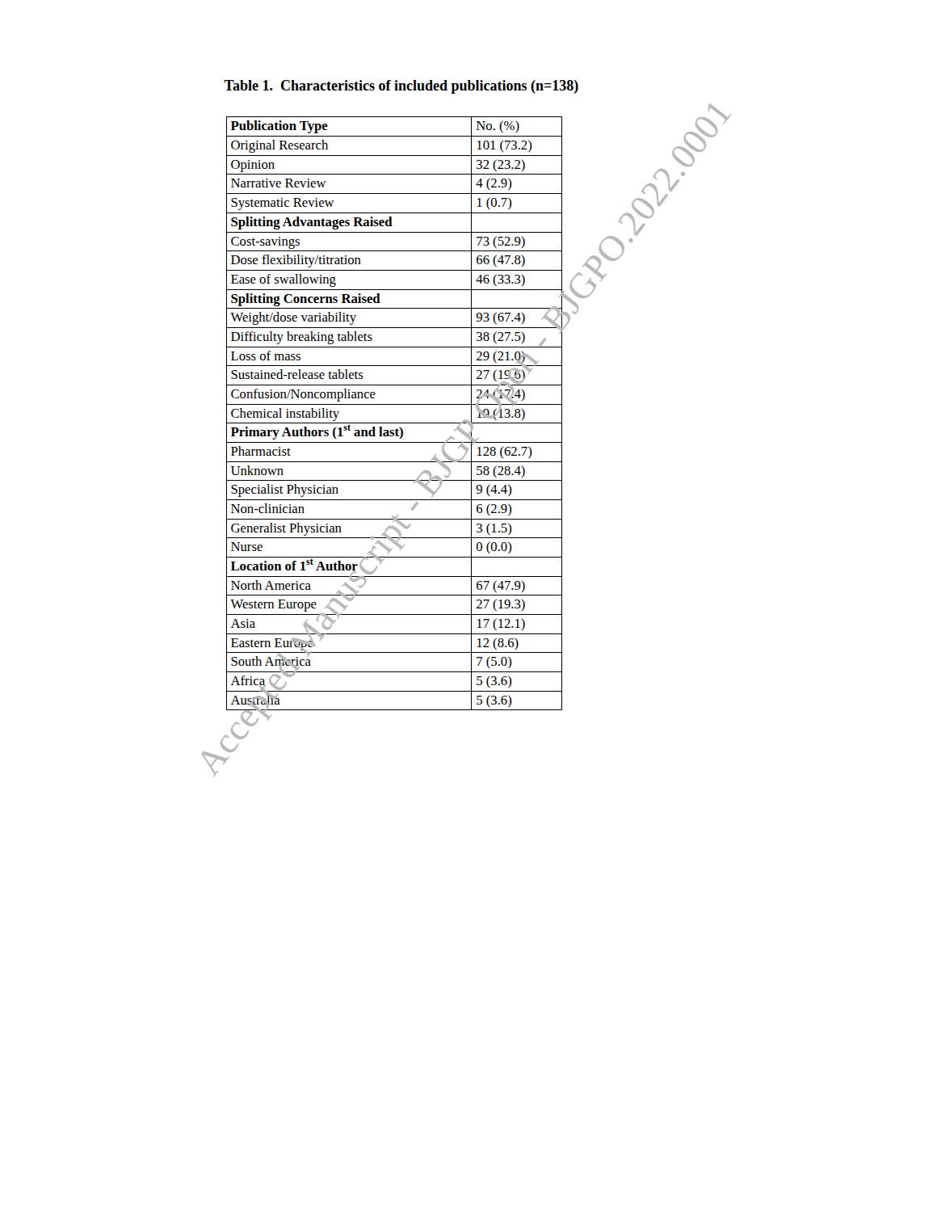Accepted Manuscript - BJGP Open - BJGPO.2022.0001
Table 1. Characteristics of included publications (n=138)
| Publication Type | No. (%) |
| Original Research | 101 (73.2) |
| Opinion | 32 (23.2) |
| Narrative Review | 4 (2.9) |
| Systematic Review | 1 (0.7) |
| Splitting Advantages Raised | |
| Cost-savings | 73 (52.9) |
| Dose flexibility/titration | 66 (47.8) |
| Ease of swallowing | 46 (33.3) |
| Splitting Concerns Raised | |
| Weight/dose variability | 93 (67.4) |
| Difficulty breaking tablets | 38 (27.5) |
| Loss of mass | 29 (21.0) |
| Sustained-release tablets | 27 (19.6) |
| Confusion/Noncompliance | 24 (17.4) |
| Chemical instability | 19 (13.8) |
| Primary Authors (1 st and last) | |
| Pharmacist | 128 (62.7) |
| Unknown | 58 (28.4) |
| Specialist Physician | 9 (4.4) |
| Non-clinician | 6 (2.9) |
| Generalist Physician | 3 (1.5) |
| Nurse | 0 (0.0) |
| Location of 1 st Author | |
| North America | 67 (47.9) |
| Western Europe | 27 (19.3) |
| Asia | 17 (12.1) |
| Eastern Europe | 12 (8.6) |
| South America | 7 (5.0) |
| Africa | 5 (3.6) |
| Australia | 5 (3.6) |